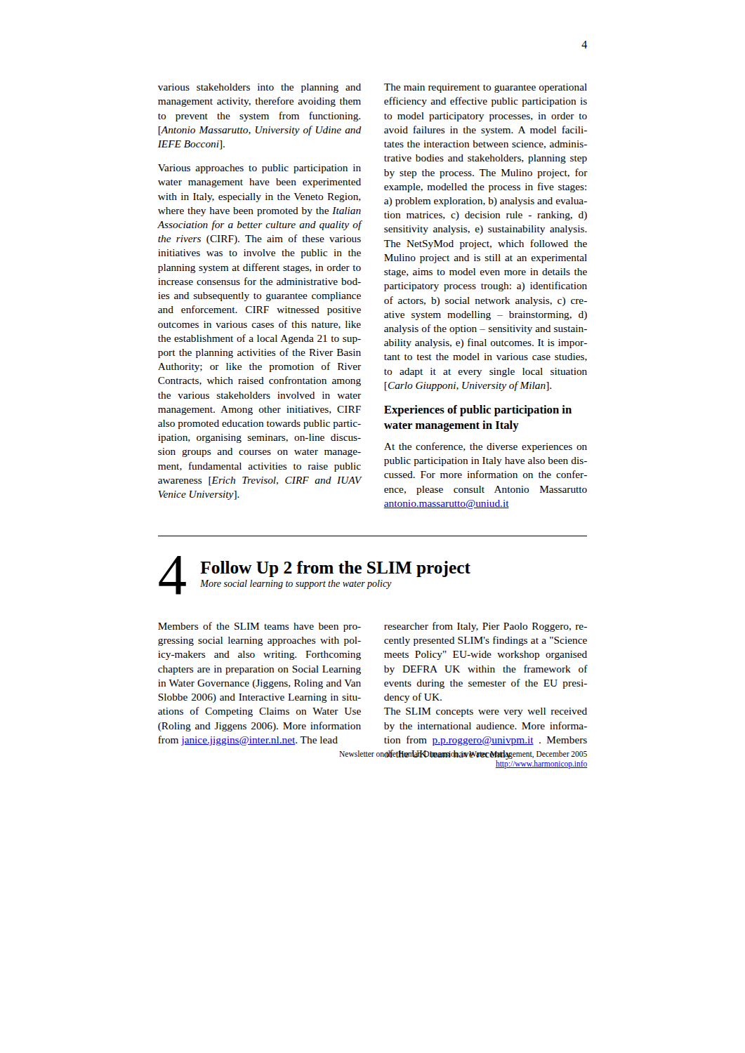4
various stakeholders into the planning and management activity, therefore avoiding them to prevent the system from functioning. [Antonio Massarutto, University of Udine and IEFE Bocconi].
Various approaches to public participation in water management have been experimented with in Italy, especially in the Veneto Region, where they have been promoted by the Italian Association for a better culture and quality of the rivers (CIRF). The aim of these various initiatives was to involve the public in the planning system at different stages, in order to increase consensus for the administrative bodies and subsequently to guarantee compliance and enforcement. CIRF witnessed positive outcomes in various cases of this nature, like the establishment of a local Agenda 21 to support the planning activities of the River Basin Authority; or like the promotion of River Contracts, which raised confrontation among the various stakeholders involved in water management. Among other initiatives, CIRF also promoted education towards public participation, organising seminars, on-line discussion groups and courses on water management, fundamental activities to raise public awareness [Erich Trevisol, CIRF and IUAV Venice University].
The main requirement to guarantee operational efficiency and effective public participation is to model participatory processes, in order to avoid failures in the system. A model facilitates the interaction between science, administrative bodies and stakeholders, planning step by step the process. The Mulino project, for example, modelled the process in five stages: a) problem exploration, b) analysis and evaluation matrices, c) decision rule - ranking, d) sensitivity analysis, e) sustainability analysis. The NetSyMod project, which followed the Mulino project and is still at an experimental stage, aims to model even more in details the participatory process trough: a) identification of actors, b) social network analysis, c) creative system modelling – brainstorming, d) analysis of the option – sensitivity and sustainability analysis, e) final outcomes. It is important to test the model in various case studies, to adapt it at every single local situation [Carlo Giupponi, University of Milan].
Experiences of public participation in water management in Italy
At the conference, the diverse experiences on public participation in Italy have also been discussed. For more information on the conference, please consult Antonio Massarutto antonio.massarutto@uniud.it
4
Follow Up 2 from the SLIM project
More social learning to support the water policy
Members of the SLIM teams have been progressing social learning approaches with policy-makers and also writing. Forthcoming chapters are in preparation on Social Learning in Water Governance (Jiggens, Roling and Van Slobbe 2006) and Interactive Learning in situations of Competing Claims on Water Use (Roling and Jiggens 2006). More information from janice.jiggins@inter.nl.net. The lead
researcher from Italy, Pier Paolo Roggero, recently presented SLIM's findings at a "Science meets Policy" EU-wide workshop organised by DEFRA UK within the framework of events during the semester of the EU presidency of UK.
The SLIM concepts were very well received by the international audience. More information from p.p.roggero@univpm.it . Members of the UK team have recently
Newsletter on the Human Dimension in Water Management, December 2005
http://www.harmonicop.info